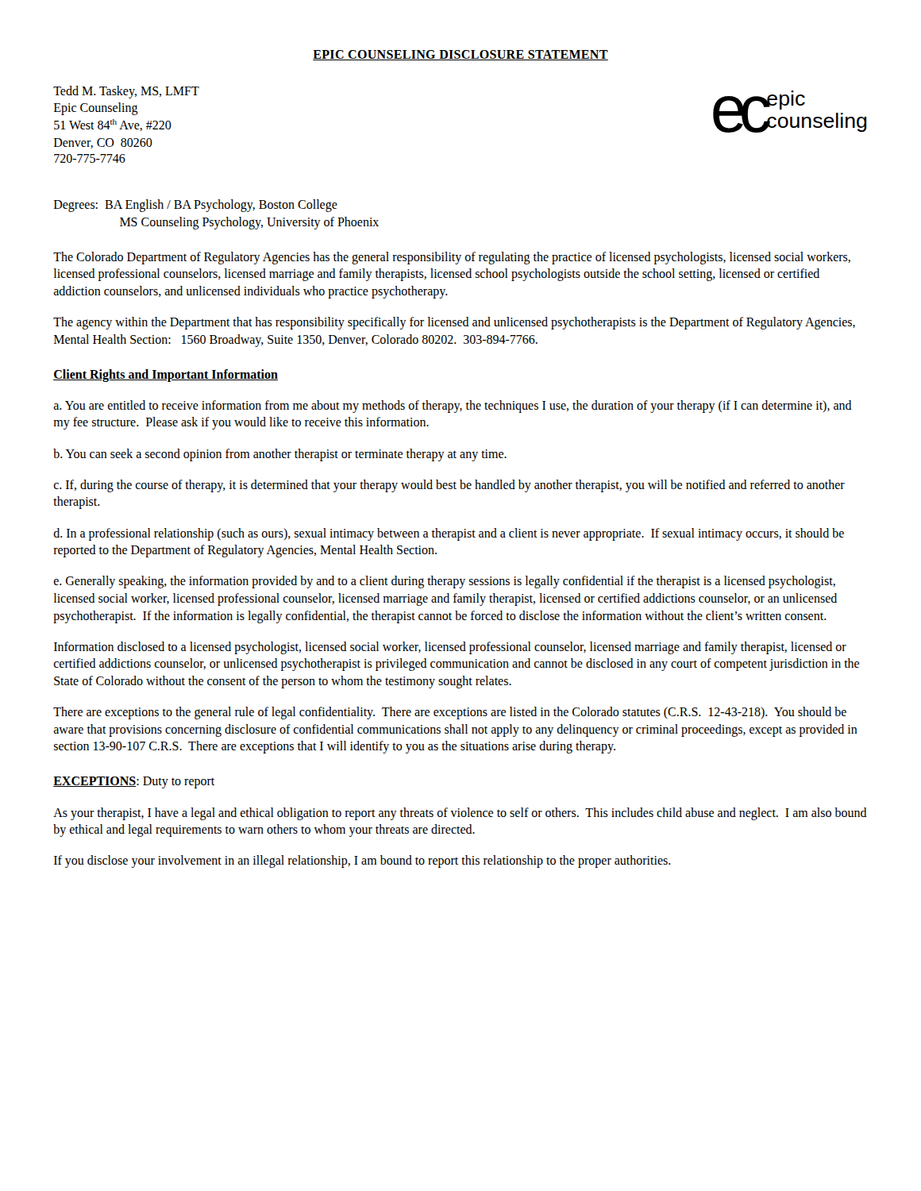EPIC COUNSELING DISCLOSURE STATEMENT
Tedd M. Taskey, MS, LMFT
Epic Counseling
51 West 84th Ave, #220
Denver, CO 80260
720-775-7746
ec epic
counseling
Degrees: BA English / BA Psychology, Boston College MS Counseling Psychology, University of Phoenix
The Colorado Department of Regulatory Agencies has the general responsibility of regulating the practice of licensed psychologists, licensed social workers, licensed professional counselors, licensed marriage and family therapists, licensed school psychologists outside the school setting, licensed or certified addiction counselors, and unlicensed individuals who practice psychotherapy.
The agency within the Department that has responsibility specifically for licensed and unlicensed psychotherapists is the Department of Regulatory Agencies, Mental Health Section: 1560 Broadway, Suite 1350, Denver, Colorado 80202. 303-894-7766.
Client Rights and Important Information
a. You are entitled to receive information from me about my methods of therapy, the techniques I use, the duration of your therapy (if I can determine it), and my fee structure. Please ask if you would like to receive this information.
b. You can seek a second opinion from another therapist or terminate therapy at any time.
c. If, during the course of therapy, it is determined that your therapy would best be handled by another therapist, you will be notified and referred to another therapist.
d. In a professional relationship (such as ours), sexual intimacy between a therapist and a client is never appropriate. If sexual intimacy occurs, it should be reported to the Department of Regulatory Agencies, Mental Health Section.
e. Generally speaking, the information provided by and to a client during therapy sessions is legally confidential if the therapist is a licensed psychologist, licensed social worker, licensed professional counselor, licensed marriage and family therapist, licensed or certified addictions counselor, or an unlicensed psychotherapist. If the information is legally confidential, the therapist cannot be forced to disclose the information without the client’s written consent.
Information disclosed to a licensed psychologist, licensed social worker, licensed professional counselor, licensed marriage and family therapist, licensed or certified addictions counselor, or unlicensed psychotherapist is privileged communication and cannot be disclosed in any court of competent jurisdiction in the State of Colorado without the consent of the person to whom the testimony sought relates.
There are exceptions to the general rule of legal confidentiality. There are exceptions are listed in the Colorado statutes (C.R.S. 12-43-218). You should be aware that provisions concerning disclosure of confidential communications shall not apply to any delinquency or criminal proceedings, except as provided in section 13-90-107 C.R.S. There are exceptions that I will identify to you as the situations arise during therapy.
EXCEPTIONS: Duty to report
As your therapist, I have a legal and ethical obligation to report any threats of violence to self or others. This includes child abuse and neglect. I am also bound by ethical and legal requirements to warn others to whom your threats are directed.
If you disclose your involvement in an illegal relationship, I am bound to report this relationship to the proper authorities.